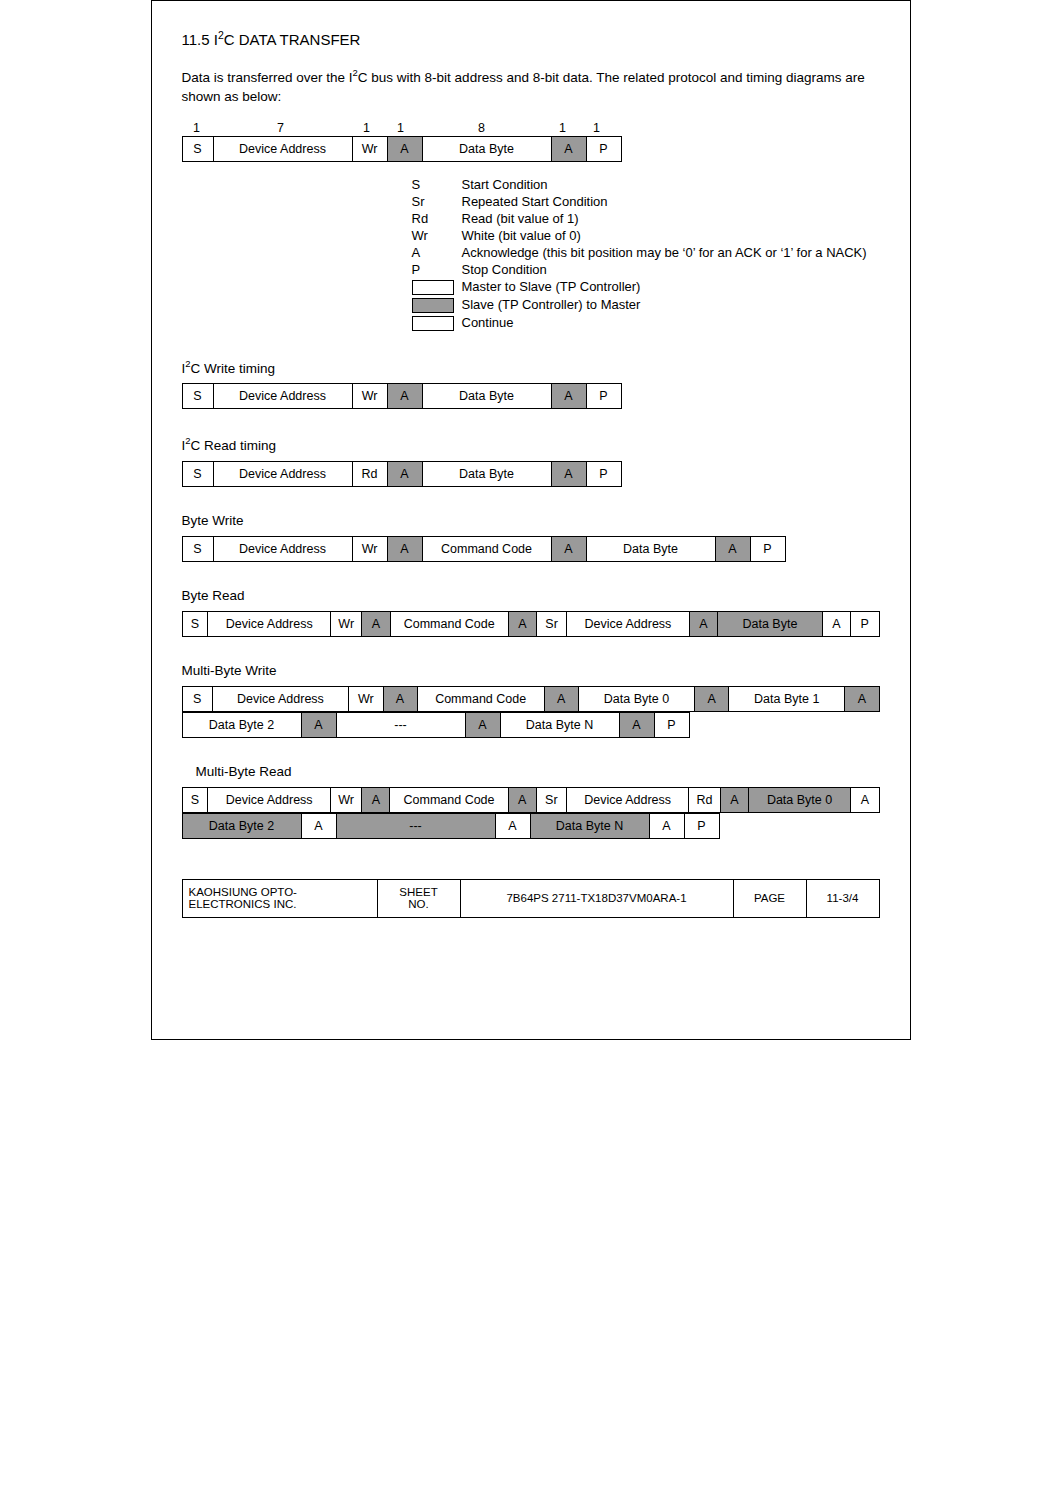11.5 I2C DATA TRANSFER
Data is transferred over the I2C bus with 8-bit address and 8-bit data. The related protocol and timing diagrams are shown as below:
| 1 | 7 | 1 | 1 | 8 | 1 | 1 |
| S | Device Address | Wr | A | Data Byte | A | P |
| S | Start Condition |
| Sr | Repeated Start Condition |
| Rd | Read (bit value of 1) |
| Wr | White (bit value of 0) |
| A | Acknowledge (this bit position may be ‘0’ for an ACK or ‘1’ for a NACK) |
| P | Stop Condition |
| | Master to Slave (TP Controller) |
| | Slave (TP Controller) to Master |
| | Continue |
I2C Write timing
| S | Device Address | Wr | A | Data Byte | A | P |
I2C Read timing
| S | Device Address | Rd | A | Data Byte | A | P |
Byte Write
| S | Device Address | Wr | A | Command Code | A | Data Byte | A | P |
Byte Read
| S | Device Address | Wr | A | Command Code | A | Sr | Device Address | A | Data Byte | A | P |
Multi-Byte Write
| S | Device Address | Wr | A | Command Code | A | Data Byte 0 | A | Data Byte 1 | A |
| Data Byte 2 | A | --- | A | Data Byte N | A | P |
Multi-Byte Read
| S | Device Address | Wr | A | Command Code | A | Sr | Device Address | Rd | A | Data Byte 0 | A |
| Data Byte 2 | A | --- | A | Data Byte N | A | P |
| KAOHSIUNG OPTO-ELECTRONICS INC. | SHEET NO. | 7B64PS 2711-TX18D37VM0ARA-1 | PAGE | 11-3/4 |